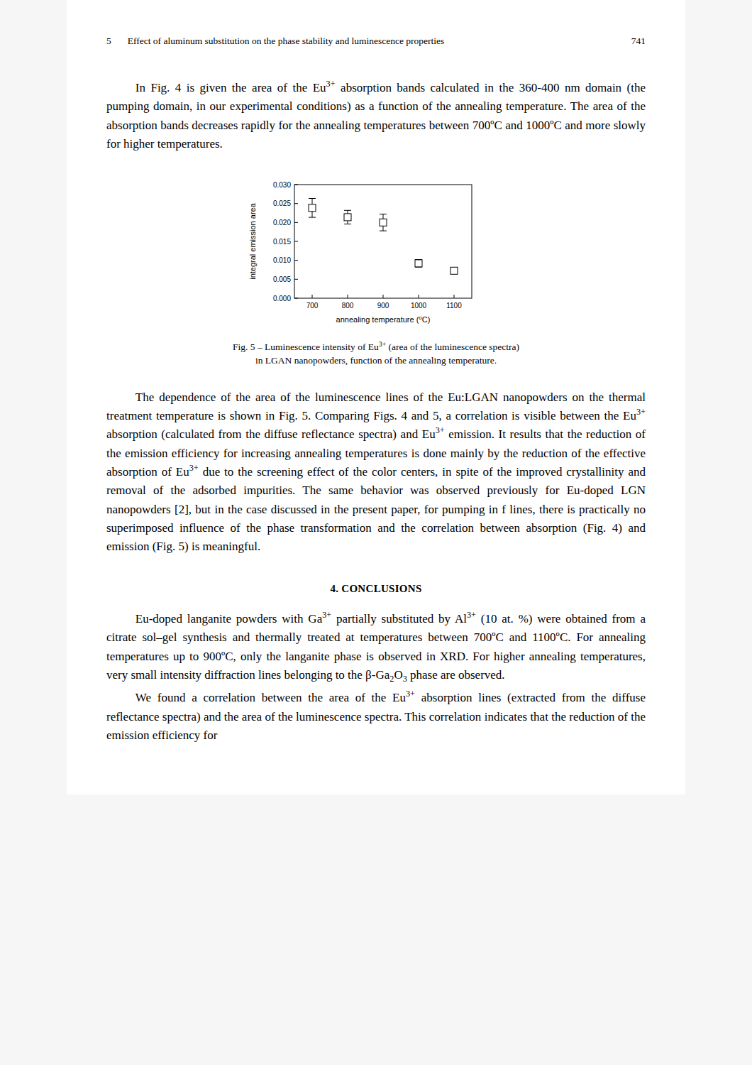5 Effect of aluminum substitution on the phase stability and luminescence properties 741
In Fig. 4 is given the area of the Eu3+ absorption bands calculated in the 360-400 nm domain (the pumping domain, in our experimental conditions) as a function of the annealing temperature. The area of the absorption bands decreases rapidly for the annealing temperatures between 700ºC and 1000ºC and more slowly for higher temperatures.
0.000 0.005 0.010 0.015 0.020 0.025 0.030 700 800 900 1000 1100 annealing temperature (oC) integral emission area
Fig. 5 – Luminescence intensity of Eu3+ (area of the luminescence spectra)
in LGAN nanopowders, function of the annealing temperature.
The dependence of the area of the luminescence lines of the Eu:LGAN nanopowders on the thermal treatment temperature is shown in Fig. 5. Comparing Figs. 4 and 5, a correlation is visible between the Eu3+ absorption (calculated from the diffuse reflectance spectra) and Eu3+ emission. It results that the reduction of the emission efficiency for increasing annealing temperatures is done mainly by the reduction of the effective absorption of Eu3+ due to the screening effect of the color centers, in spite of the improved crystallinity and removal of the adsorbed impurities. The same behavior was observed previously for Eu-doped LGN nanopowders [2], but in the case discussed in the present paper, for pumping in f lines, there is practically no superimposed influence of the phase transformation and the correlation between absorption (Fig. 4) and emission (Fig. 5) is meaningful.
4. CONCLUSIONS
Eu-doped langanite powders with Ga3+ partially substituted by Al3+ (10 at. %) were obtained from a citrate sol–gel synthesis and thermally treated at temperatures between 700ºC and 1100ºC. For annealing temperatures up to 900ºC, only the langanite phase is observed in XRD. For higher annealing temperatures, very small intensity diffraction lines belonging to the β-Ga2O3 phase are observed.
We found a correlation between the area of the Eu3+ absorption lines (extracted from the diffuse reflectance spectra) and the area of the luminescence spectra. This correlation indicates that the reduction of the emission efficiency for